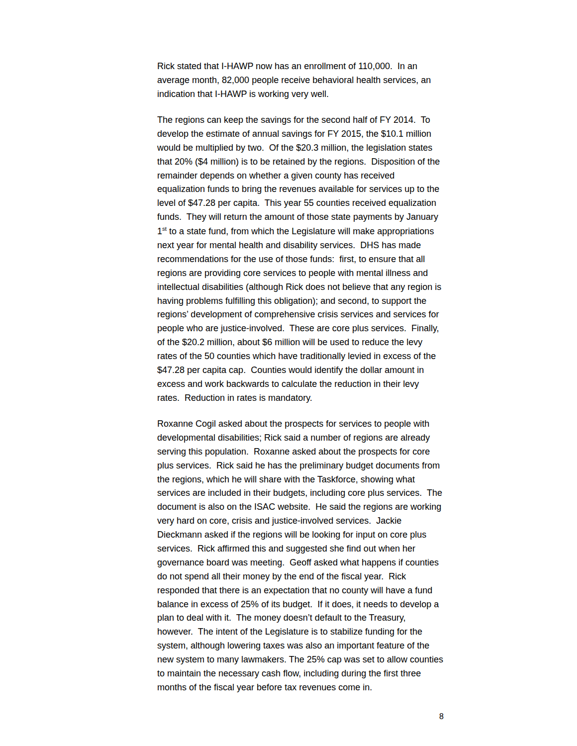Rick stated that I-HAWP now has an enrollment of 110,000. In an average month, 82,000 people receive behavioral health services, an indication that I-HAWP is working very well.
The regions can keep the savings for the second half of FY 2014. To develop the estimate of annual savings for FY 2015, the $10.1 million would be multiplied by two. Of the $20.3 million, the legislation states that 20% ($4 million) is to be retained by the regions. Disposition of the remainder depends on whether a given county has received equalization funds to bring the revenues available for services up to the level of $47.28 per capita. This year 55 counties received equalization funds. They will return the amount of those state payments by January 1st to a state fund, from which the Legislature will make appropriations next year for mental health and disability services. DHS has made recommendations for the use of those funds: first, to ensure that all regions are providing core services to people with mental illness and intellectual disabilities (although Rick does not believe that any region is having problems fulfilling this obligation); and second, to support the regions’ development of comprehensive crisis services and services for people who are justice-involved. These are core plus services. Finally, of the $20.2 million, about $6 million will be used to reduce the levy rates of the 50 counties which have traditionally levied in excess of the $47.28 per capita cap. Counties would identify the dollar amount in excess and work backwards to calculate the reduction in their levy rates. Reduction in rates is mandatory.
Roxanne Cogil asked about the prospects for services to people with developmental disabilities; Rick said a number of regions are already serving this population. Roxanne asked about the prospects for core plus services. Rick said he has the preliminary budget documents from the regions, which he will share with the Taskforce, showing what services are included in their budgets, including core plus services. The document is also on the ISAC website. He said the regions are working very hard on core, crisis and justice-involved services. Jackie Dieckmann asked if the regions will be looking for input on core plus services. Rick affirmed this and suggested she find out when her governance board was meeting. Geoff asked what happens if counties do not spend all their money by the end of the fiscal year. Rick responded that there is an expectation that no county will have a fund balance in excess of 25% of its budget. If it does, it needs to develop a plan to deal with it. The money doesn’t default to the Treasury, however. The intent of the Legislature is to stabilize funding for the system, although lowering taxes was also an important feature of the new system to many lawmakers. The 25% cap was set to allow counties to maintain the necessary cash flow, including during the first three months of the fiscal year before tax revenues come in.
8